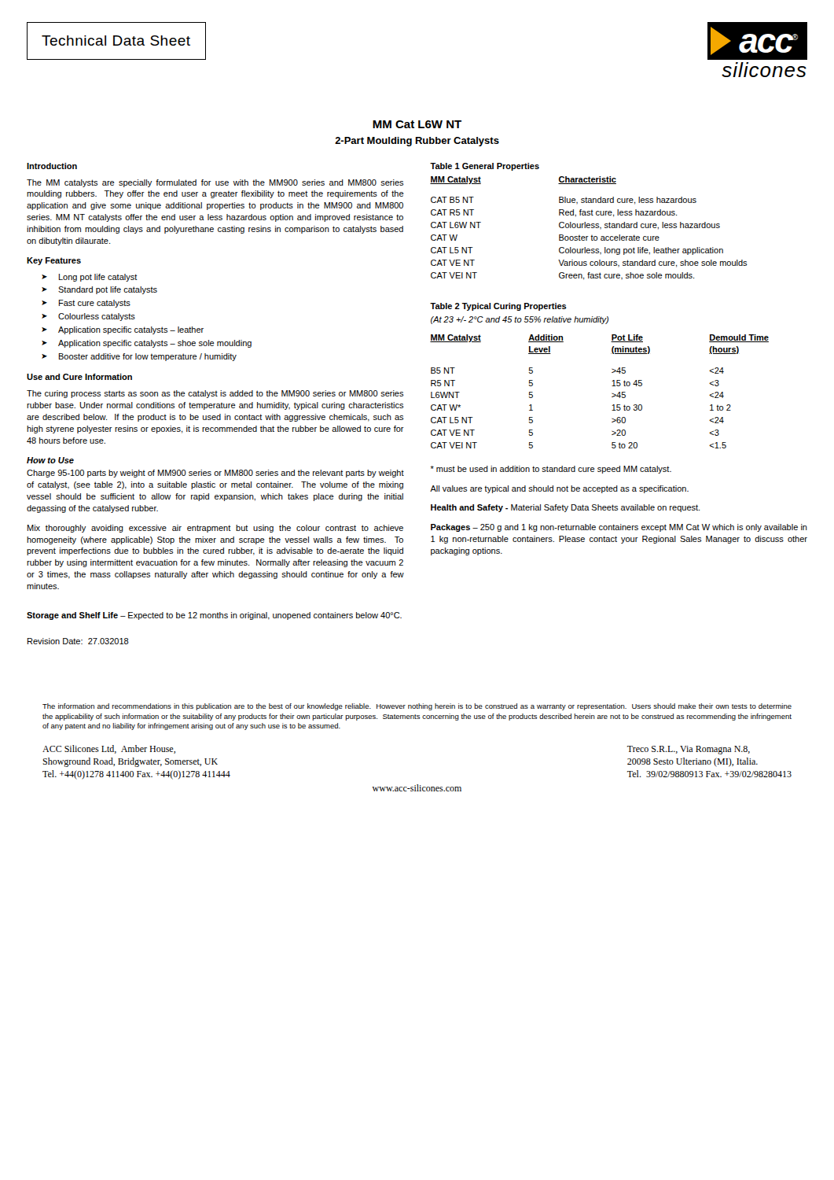Technical Data Sheet
acc®
silicones
MM Cat L6W NT
2-Part Moulding Rubber Catalysts
Introduction
The MM catalysts are specially formulated for use with the MM900 series and MM800 series moulding rubbers. They offer the end user a greater flexibility to meet the requirements of the application and give some unique additional properties to products in the MM900 and MM800 series. MM NT catalysts offer the end user a less hazardous option and improved resistance to inhibition from moulding clays and polyurethane casting resins in comparison to catalysts based on dibutyltin dilaurate.
Key Features
Long pot life catalyst
Standard pot life catalysts
Fast cure catalysts
Colourless catalysts
Application specific catalysts – leather
Application specific catalysts – shoe sole moulding
Booster additive for low temperature / humidity
Use and Cure Information
The curing process starts as soon as the catalyst is added to the MM900 series or MM800 series rubber base. Under normal conditions of temperature and humidity, typical curing characteristics are described below. If the product is to be used in contact with aggressive chemicals, such as high styrene polyester resins or epoxies, it is recommended that the rubber be allowed to cure for 48 hours before use.
How to Use
Charge 95-100 parts by weight of MM900 series or MM800 series and the relevant parts by weight of catalyst, (see table 2), into a suitable plastic or metal container. The volume of the mixing vessel should be sufficient to allow for rapid expansion, which takes place during the initial degassing of the catalysed rubber.
Mix thoroughly avoiding excessive air entrapment but using the colour contrast to achieve homogeneity (where applicable) Stop the mixer and scrape the vessel walls a few times. To prevent imperfections due to bubbles in the cured rubber, it is advisable to de-aerate the liquid rubber by using intermittent evacuation for a few minutes. Normally after releasing the vacuum 2 or 3 times, the mass collapses naturally after which degassing should continue for only a few minutes.
Storage and Shelf Life – Expected to be 12 months in original, unopened containers below 40°C.
Revision Date: 27.032018
Table 1 General Properties
| MM Catalyst | Characteristic |
| --- | --- |
| CAT B5 NT | Blue, standard cure, less hazardous |
| CAT R5 NT | Red, fast cure, less hazardous. |
| CAT L6W NT | Colourless, standard cure, less hazardous |
| CAT W | Booster to accelerate cure |
| CAT L5 NT | Colourless, long pot life, leather application |
| CAT VE NT | Various colours, standard cure, shoe sole moulds |
| CAT VEI NT | Green, fast cure, shoe sole moulds. |
Table 2 Typical Curing Properties
(At 23 +/- 2°C and 45 to 55% relative humidity)
| MM Catalyst | Addition Level | Pot Life (minutes) | Demould Time (hours) |
| --- | --- | --- | --- |
| B5 NT | 5 | >45 | <24 |
| R5 NT | 5 | 15 to 45 | <3 |
| L6WNT | 5 | >45 | <24 |
| CAT W* | 1 | 15 to 30 | 1 to 2 |
| CAT L5 NT | 5 | >60 | <24 |
| CAT VE NT | 5 | >20 | <3 |
| CAT VEI NT | 5 | 5 to 20 | <1.5 |
* must be used in addition to standard cure speed MM catalyst.
All values are typical and should not be accepted as a specification.
Health and Safety - Material Safety Data Sheets available on request.
Packages – 250 g and 1 kg non-returnable containers except MM Cat W which is only available in 1 kg non-returnable containers. Please contact your Regional Sales Manager to discuss other packaging options.
The information and recommendations in this publication are to the best of our knowledge reliable. However nothing herein is to be construed as a warranty or representation. Users should make their own tests to determine the applicability of such information or the suitability of any products for their own particular purposes. Statements concerning the use of the products described herein are not to be construed as recommending the infringement of any patent and no liability for infringement arising out of any such use is to be assumed.
ACC Silicones Ltd, Amber House,
Showground Road, Bridgwater, Somerset, UK
Tel. +44(0)1278 411400 Fax. +44(0)1278 411444
Treco S.R.L., Via Romagna N.8,
20098 Sesto Ulteriano (MI), Italia.
Tel. 39/02/9880913 Fax. +39/02/98280413
www.acc-silicones.com